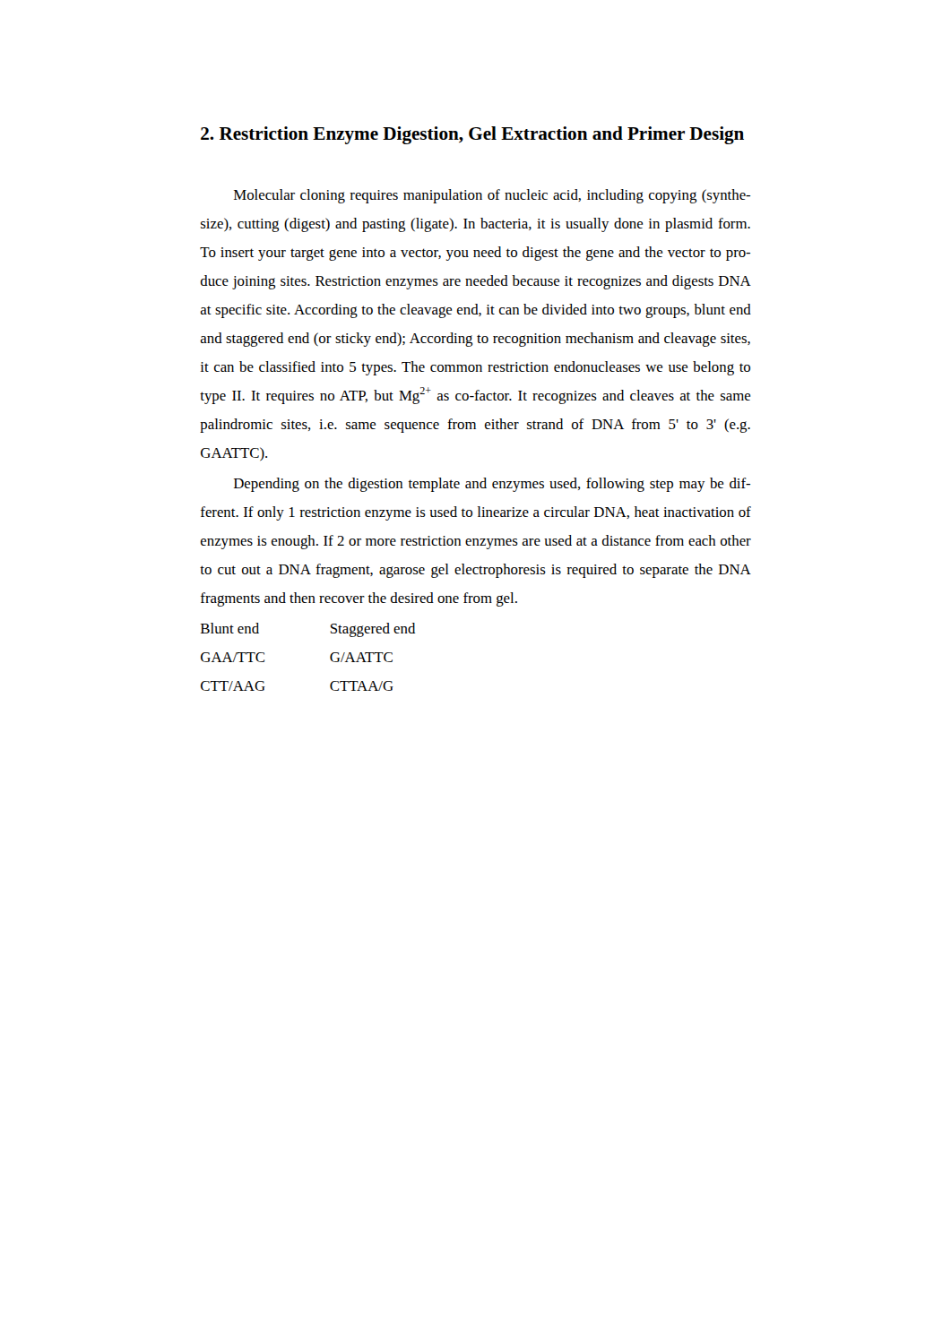2. Restriction Enzyme Digestion, Gel Extraction and Primer Design
Molecular cloning requires manipulation of nucleic acid, including copying (synthesize), cutting (digest) and pasting (ligate). In bacteria, it is usually done in plasmid form. To insert your target gene into a vector, you need to digest the gene and the vector to produce joining sites. Restriction enzymes are needed because it recognizes and digests DNA at specific site. According to the cleavage end, it can be divided into two groups, blunt end and staggered end (or sticky end); According to recognition mechanism and cleavage sites, it can be classified into 5 types. The common restriction endonucleases we use belong to type II. It requires no ATP, but Mg2+ as co-factor. It recognizes and cleaves at the same palindromic sites, i.e. same sequence from either strand of DNA from 5' to 3' (e.g. GAATTC).
Depending on the digestion template and enzymes used, following step may be different. If only 1 restriction enzyme is used to linearize a circular DNA, heat inactivation of enzymes is enough. If 2 or more restriction enzymes are used at a distance from each other to cut out a DNA fragment, agarose gel electrophoresis is required to separate the DNA fragments and then recover the desired one from gel.
Blunt end Staggered end
GAA/TTCG/AATTC
CTT/AAGCTTAA/G